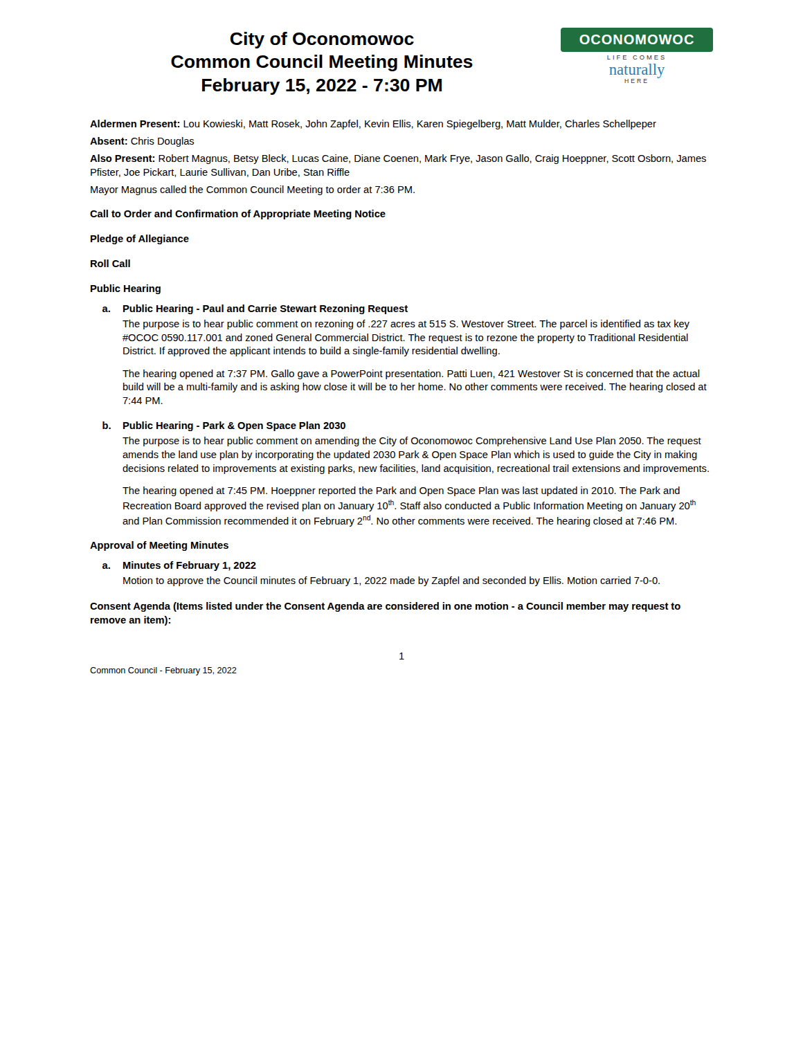OCONOMOWOC
LIFE COMES
naturally
HERE
City of Oconomowoc
Common Council Meeting Minutes
February 15, 2022 - 7:30 PM
Aldermen Present: Lou Kowieski, Matt Rosek, John Zapfel, Kevin Ellis, Karen Spiegelberg, Matt Mulder, Charles Schellpeper
Absent: Chris Douglas
Also Present: Robert Magnus, Betsy Bleck, Lucas Caine, Diane Coenen, Mark Frye, Jason Gallo, Craig Hoeppner, Scott Osborn, James Pfister, Joe Pickart, Laurie Sullivan, Dan Uribe, Stan Riffle
Mayor Magnus called the Common Council Meeting to order at 7:36 PM.
Call to Order and Confirmation of Appropriate Meeting Notice
Pledge of Allegiance
Roll Call
Public Hearing
a. Public Hearing - Paul and Carrie Stewart Rezoning Request
The purpose is to hear public comment on rezoning of .227 acres at 515 S. Westover Street. The parcel is identified as tax key #OCOC 0590.117.001 and zoned General Commercial District. The request is to rezone the property to Traditional Residential District. If approved the applicant intends to build a single-family residential dwelling.
The hearing opened at 7:37 PM. Gallo gave a PowerPoint presentation. Patti Luen, 421 Westover St is concerned that the actual build will be a multi-family and is asking how close it will be to her home. No other comments were received. The hearing closed at 7:44 PM.
b. Public Hearing - Park & Open Space Plan 2030
The purpose is to hear public comment on amending the City of Oconomowoc Comprehensive Land Use Plan 2050. The request amends the land use plan by incorporating the updated 2030 Park & Open Space Plan which is used to guide the City in making decisions related to improvements at existing parks, new facilities, land acquisition, recreational trail extensions and improvements.
The hearing opened at 7:45 PM. Hoeppner reported the Park and Open Space Plan was last updated in 2010. The Park and Recreation Board approved the revised plan on January 10th. Staff also conducted a Public Information Meeting on January 20th and Plan Commission recommended it on February 2nd. No other comments were received. The hearing closed at 7:46 PM.
Approval of Meeting Minutes
a. Minutes of February 1, 2022
Motion to approve the Council minutes of February 1, 2022 made by Zapfel and seconded by Ellis. Motion carried 7-0-0.
Consent Agenda (Items listed under the Consent Agenda are considered in one motion - a Council member may request to remove an item):
1
Common Council - February 15, 2022